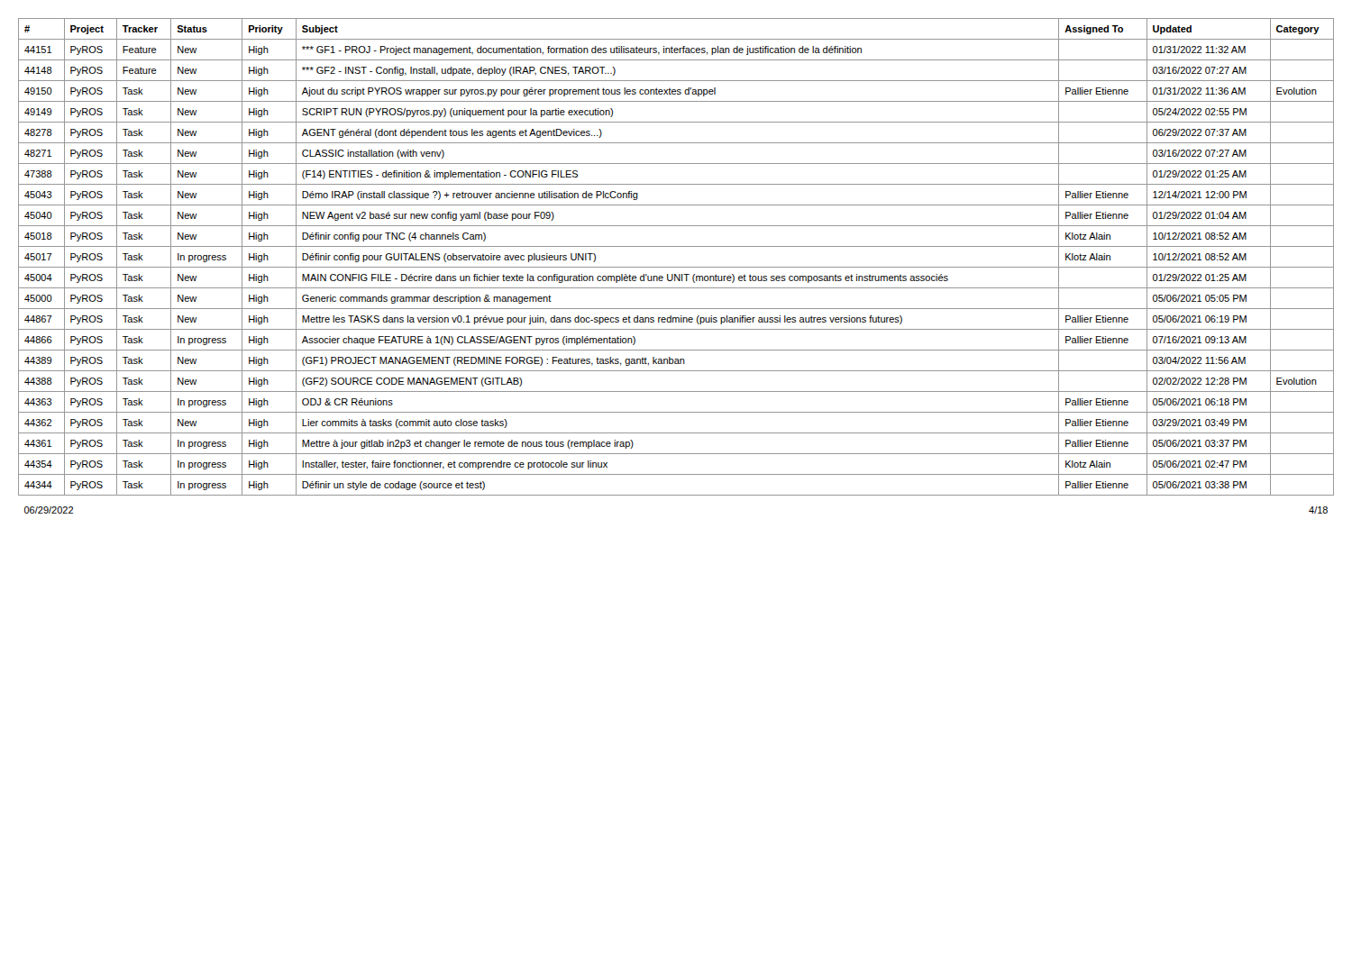| # | Project | Tracker | Status | Priority | Subject | Assigned To | Updated | Category |
| --- | --- | --- | --- | --- | --- | --- | --- | --- |
| 44151 | PyROS | Feature | New | High | *** GF1 - PROJ - Project management, documentation, formation des utilisateurs, interfaces, plan de justification de la définition | | 01/31/2022 11:32 AM | |
| 44148 | PyROS | Feature | New | High | *** GF2 - INST - Config, Install, udpate, deploy (IRAP, CNES, TAROT...) | | 03/16/2022 07:27 AM | |
| 49150 | PyROS | Task | New | High | Ajout du script PYROS wrapper sur pyros.py pour gérer proprement tous les contextes d'appel | Pallier Etienne | 01/31/2022 11:36 AM | Evolution |
| 49149 | PyROS | Task | New | High | SCRIPT RUN (PYROS/pyros.py) (uniquement pour la partie execution) | | 05/24/2022 02:55 PM | |
| 48278 | PyROS | Task | New | High | AGENT général (dont dépendent tous les agents et AgentDevices...) | | 06/29/2022 07:37 AM | |
| 48271 | PyROS | Task | New | High | CLASSIC installation (with venv) | | 03/16/2022 07:27 AM | |
| 47388 | PyROS | Task | New | High | (F14) ENTITIES - definition & implementation - CONFIG FILES | | 01/29/2022 01:25 AM | |
| 45043 | PyROS | Task | New | High | Démo IRAP (install classique ?) + retrouver ancienne utilisation de PlcConfig | Pallier Etienne | 12/14/2021 12:00 PM | |
| 45040 | PyROS | Task | New | High | NEW Agent v2 basé sur new config yaml (base pour F09) | Pallier Etienne | 01/29/2022 01:04 AM | |
| 45018 | PyROS | Task | New | High | Définir config pour TNC (4 channels Cam) | Klotz Alain | 10/12/2021 08:52 AM | |
| 45017 | PyROS | Task | In progress | High | Définir config pour GUITALENS (observatoire avec plusieurs UNIT) | Klotz Alain | 10/12/2021 08:52 AM | |
| 45004 | PyROS | Task | New | High | MAIN CONFIG FILE - Décrire dans un fichier texte la configuration complète d'une UNIT (monture) et tous ses composants et instruments associés | | 01/29/2022 01:25 AM | |
| 45000 | PyROS | Task | New | High | Generic commands grammar description & management | | 05/06/2021 05:05 PM | |
| 44867 | PyROS | Task | New | High | Mettre les TASKS dans la version v0.1 prévue pour juin, dans doc-specs et dans redmine (puis planifier aussi les autres versions futures) | Pallier Etienne | 05/06/2021 06:19 PM | |
| 44866 | PyROS | Task | In progress | High | Associer chaque FEATURE à 1(N) CLASSE/AGENT pyros (implémentation) | Pallier Etienne | 07/16/2021 09:13 AM | |
| 44389 | PyROS | Task | New | High | (GF1) PROJECT MANAGEMENT (REDMINE FORGE) : Features, tasks, gantt, kanban | | 03/04/2022 11:56 AM | |
| 44388 | PyROS | Task | New | High | (GF2) SOURCE CODE MANAGEMENT (GITLAB) | | 02/02/2022 12:28 PM | Evolution |
| 44363 | PyROS | Task | In progress | High | ODJ & CR Réunions | Pallier Etienne | 05/06/2021 06:18 PM | |
| 44362 | PyROS | Task | New | High | Lier commits à tasks (commit auto close tasks) | Pallier Etienne | 03/29/2021 03:49 PM | |
| 44361 | PyROS | Task | In progress | High | Mettre à jour gitlab in2p3 et changer le remote de nous tous (remplace irap) | Pallier Etienne | 05/06/2021 03:37 PM | |
| 44354 | PyROS | Task | In progress | High | Installer, tester, faire fonctionner, et comprendre ce protocole sur linux | Klotz Alain | 05/06/2021 02:47 PM | |
| 44344 | PyROS | Task | In progress | High | Définir un style de codage (source et test) | Pallier Etienne | 05/06/2021 03:38 PM | |
| 06/29/2022 | 4/18 |